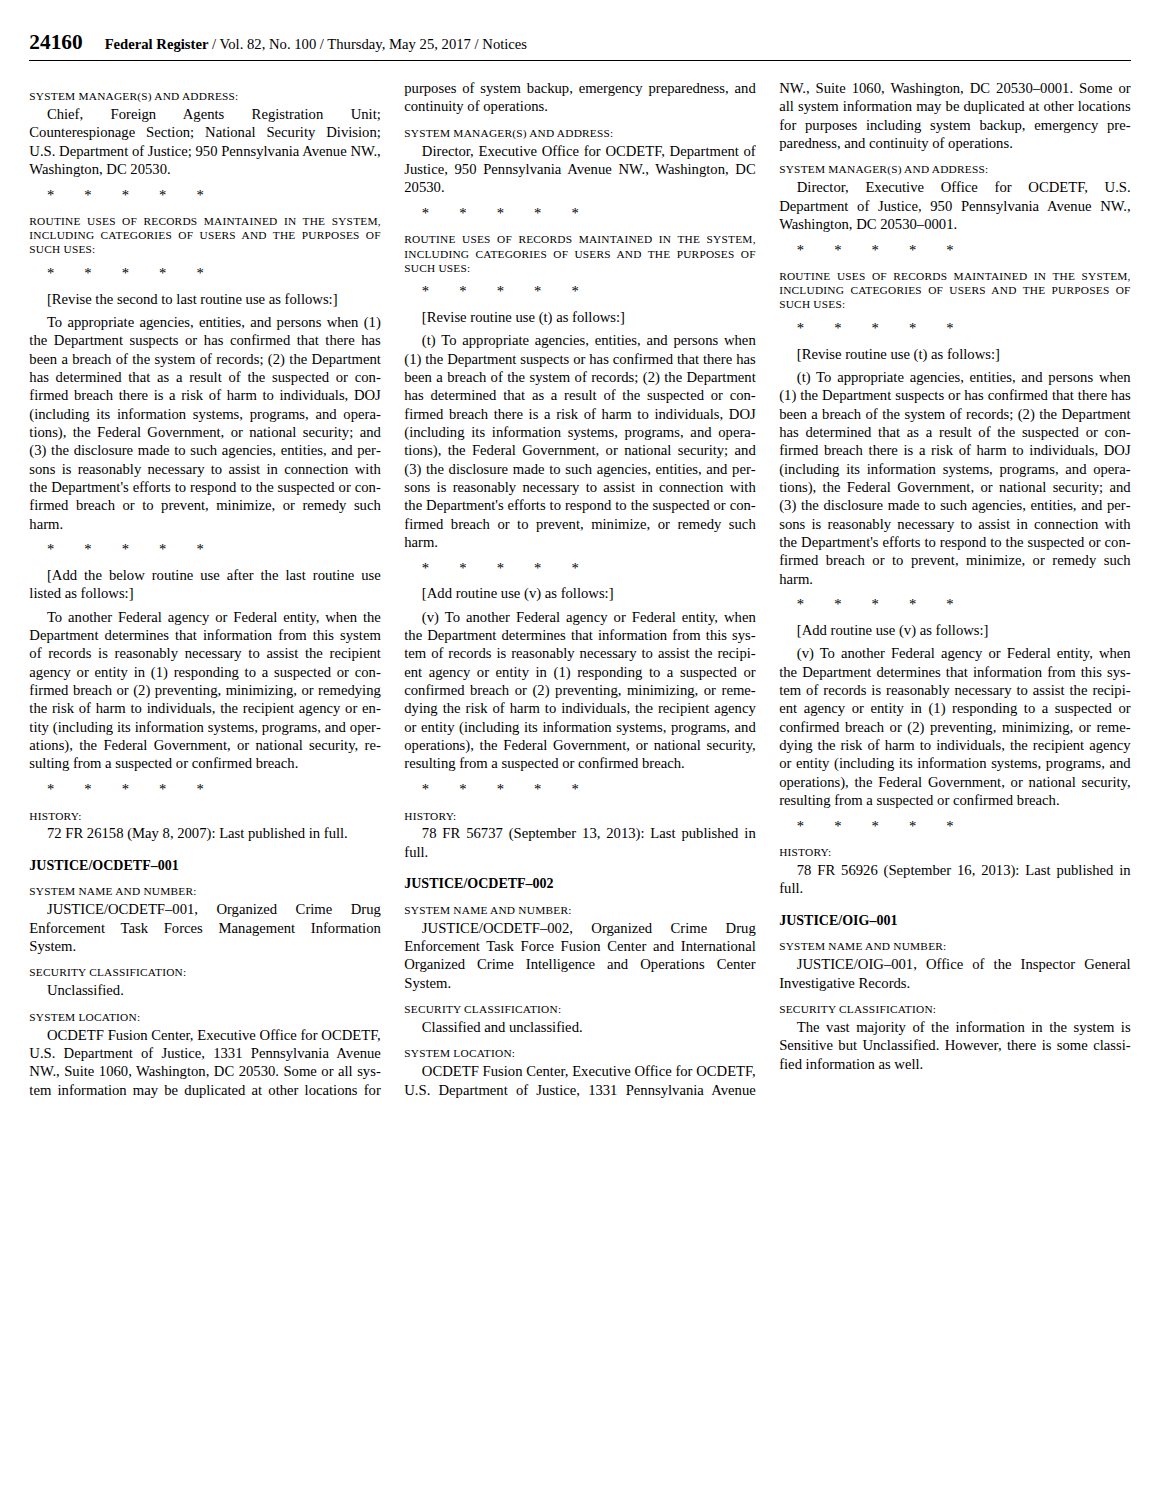24160 Federal Register / Vol. 82, No. 100 / Thursday, May 25, 2017 / Notices
System Manager(s) and Address:
Chief, Foreign Agents Registration Unit; Counterespionage Section; National Security Division; U.S. Department of Justice; 950 Pennsylvania Avenue NW., Washington, DC 20530.
* * * * *
Routine Uses of Records Maintained in the System, Including Categories of Users and the Purposes of Such Uses:
* * * * *
[Revise the second to last routine use as follows:]
To appropriate agencies, entities, and persons when (1) the Department suspects or has confirmed that there has been a breach of the system of records; (2) the Department has determined that as a result of the suspected or confirmed breach there is a risk of harm to individuals, DOJ (including its information systems, programs, and operations), the Federal Government, or national security; and (3) the disclosure made to such agencies, entities, and persons is reasonably necessary to assist in connection with the Department's efforts to respond to the suspected or confirmed breach or to prevent, minimize, or remedy such harm.
* * * * *
[Add the below routine use after the last routine use listed as follows:]
To another Federal agency or Federal entity, when the Department determines that information from this system of records is reasonably necessary to assist the recipient agency or entity in (1) responding to a suspected or confirmed breach or (2) preventing, minimizing, or remedying the risk of harm to individuals, the recipient agency or entity (including its information systems, programs, and operations), the Federal Government, or national security, resulting from a suspected or confirmed breach.
* * * * *
History:
72 FR 26158 (May 8, 2007): Last published in full.
JUSTICE/OCDETF–001
System Name and Number:
JUSTICE/OCDETF–001, Organized Crime Drug Enforcement Task Forces Management Information System.
Security Classification:
Unclassified.
System Location:
OCDETF Fusion Center, Executive Office for OCDETF, U.S. Department of Justice, 1331 Pennsylvania Avenue NW., Suite 1060, Washington, DC 20530. Some or all system information may be duplicated at other locations for purposes of system backup, emergency preparedness, and continuity of operations.
System Manager(s) and Address:
Director, Executive Office for OCDETF, Department of Justice, 950 Pennsylvania Avenue NW., Washington, DC 20530.
* * * * *
Routine Uses of Records Maintained in the System, Including Categories of Users and the Purposes of Such Uses:
* * * * *
[Revise routine use (t) as follows:]
(t) To appropriate agencies, entities, and persons when (1) the Department suspects or has confirmed that there has been a breach of the system of records; (2) the Department has determined that as a result of the suspected or confirmed breach there is a risk of harm to individuals, DOJ (including its information systems, programs, and operations), the Federal Government, or national security; and (3) the disclosure made to such agencies, entities, and persons is reasonably necessary to assist in connection with the Department's efforts to respond to the suspected or confirmed breach or to prevent, minimize, or remedy such harm.
* * * * *
[Add routine use (v) as follows:]
(v) To another Federal agency or Federal entity, when the Department determines that information from this system of records is reasonably necessary to assist the recipient agency or entity in (1) responding to a suspected or confirmed breach or (2) preventing, minimizing, or remedying the risk of harm to individuals, the recipient agency or entity (including its information systems, programs, and operations), the Federal Government, or national security, resulting from a suspected or confirmed breach.
* * * * *
History:
78 FR 56737 (September 13, 2013): Last published in full.
JUSTICE/OCDETF–002
System Name and Number:
JUSTICE/OCDETF–002, Organized Crime Drug Enforcement Task Force Fusion Center and International Organized Crime Intelligence and Operations Center System.
Security Classification:
Classified and unclassified.
System Location:
OCDETF Fusion Center, Executive Office for OCDETF, U.S. Department of Justice, 1331 Pennsylvania Avenue NW., Suite 1060, Washington, DC 20530–0001. Some or all system information may be duplicated at other locations for purposes including system backup, emergency preparedness, and continuity of operations.
System Manager(s) and Address:
Director, Executive Office for OCDETF, U.S. Department of Justice, 950 Pennsylvania Avenue NW., Washington, DC 20530–0001.
* * * * *
Routine Uses of Records Maintained in the System, Including Categories of Users and the Purposes of Such Uses:
* * * * *
[Revise routine use (t) as follows:]
(t) To appropriate agencies, entities, and persons when (1) the Department suspects or has confirmed that there has been a breach of the system of records; (2) the Department has determined that as a result of the suspected or confirmed breach there is a risk of harm to individuals, DOJ (including its information systems, programs, and operations), the Federal Government, or national security; and (3) the disclosure made to such agencies, entities, and persons is reasonably necessary to assist in connection with the Department's efforts to respond to the suspected or confirmed breach or to prevent, minimize, or remedy such harm.
* * * * *
[Add routine use (v) as follows:]
(v) To another Federal agency or Federal entity, when the Department determines that information from this system of records is reasonably necessary to assist the recipient agency or entity in (1) responding to a suspected or confirmed breach or (2) preventing, minimizing, or remedying the risk of harm to individuals, the recipient agency or entity (including its information systems, programs, and operations), the Federal Government, or national security, resulting from a suspected or confirmed breach.
* * * * *
History:
78 FR 56926 (September 16, 2013): Last published in full.
JUSTICE/OIG–001
System Name and Number:
JUSTICE/OIG–001, Office of the Inspector General Investigative Records.
Security Classification:
The vast majority of the information in the system is Sensitive but Unclassified. However, there is some classified information as well.